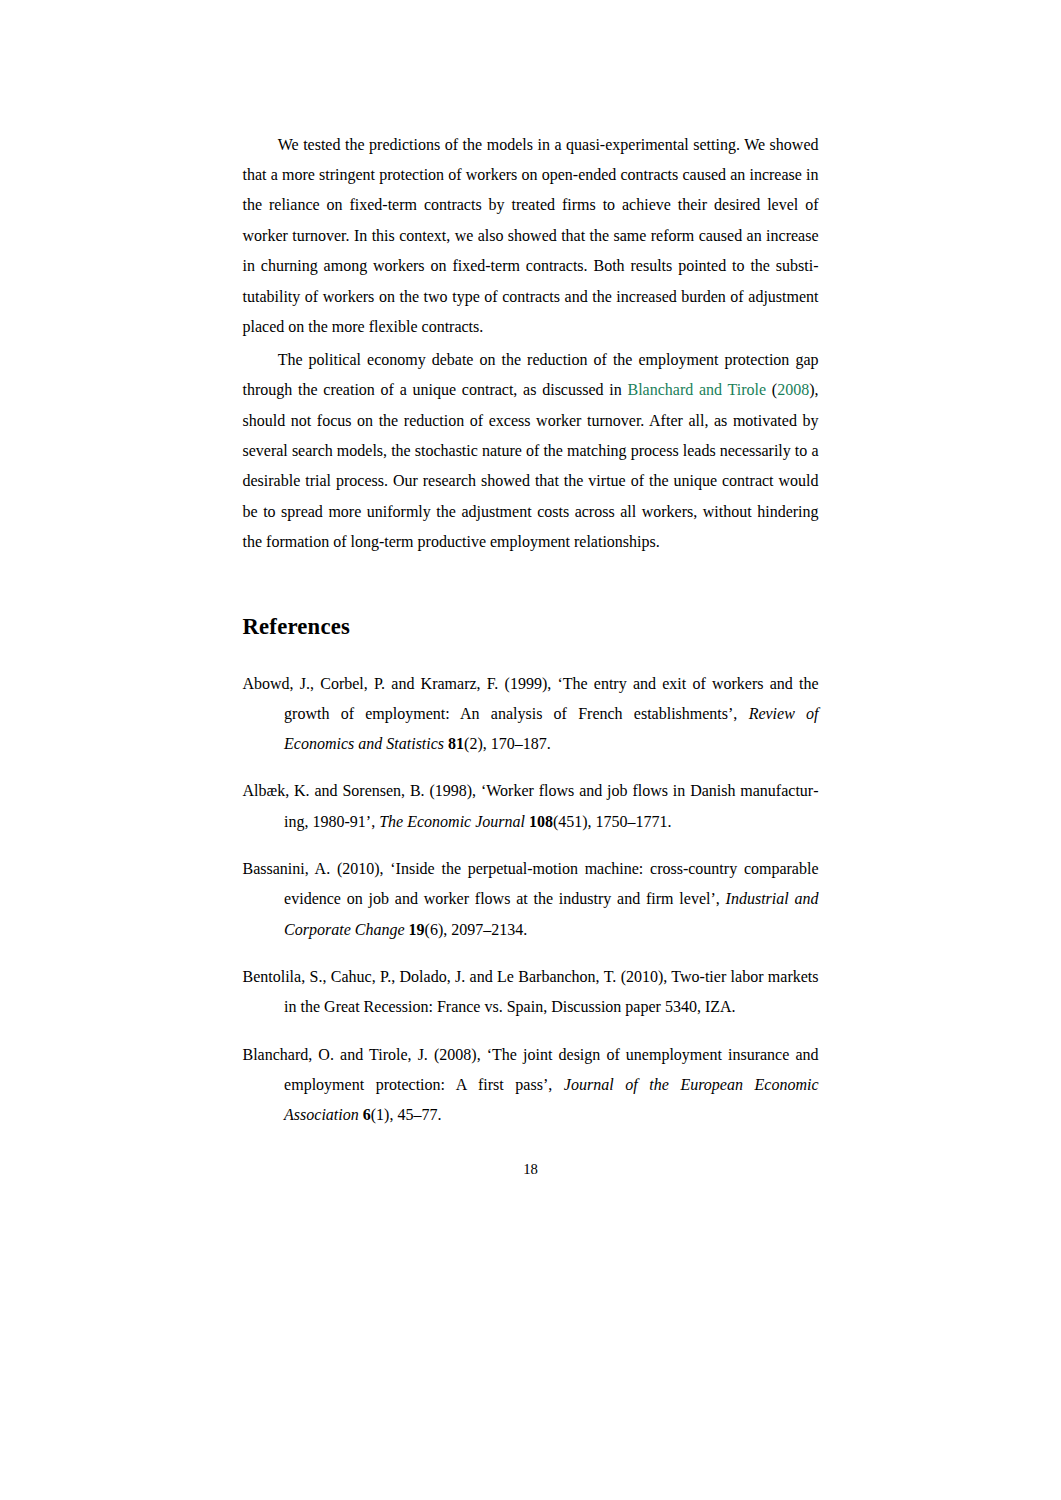We tested the predictions of the models in a quasi-experimental setting. We showed that a more stringent protection of workers on open-ended contracts caused an increase in the reliance on fixed-term contracts by treated firms to achieve their desired level of worker turnover. In this context, we also showed that the same reform caused an increase in churning among workers on fixed-term contracts. Both results pointed to the substitutability of workers on the two type of contracts and the increased burden of adjustment placed on the more flexible contracts.
The political economy debate on the reduction of the employment protection gap through the creation of a unique contract, as discussed in Blanchard and Tirole (2008), should not focus on the reduction of excess worker turnover. After all, as motivated by several search models, the stochastic nature of the matching process leads necessarily to a desirable trial process. Our research showed that the virtue of the unique contract would be to spread more uniformly the adjustment costs across all workers, without hindering the formation of long-term productive employment relationships.
References
Abowd, J., Corbel, P. and Kramarz, F. (1999), ‘The entry and exit of workers and the growth of employment: An analysis of French establishments’, Review of Economics and Statistics 81(2), 170–187.
Albæk, K. and Sorensen, B. (1998), ‘Worker flows and job flows in Danish manufacturing, 1980-91’, The Economic Journal 108(451), 1750–1771.
Bassanini, A. (2010), ‘Inside the perpetual-motion machine: cross-country comparable evidence on job and worker flows at the industry and firm level’, Industrial and Corporate Change 19(6), 2097–2134.
Bentolila, S., Cahuc, P., Dolado, J. and Le Barbanchon, T. (2010), Two-tier labor markets in the Great Recession: France vs. Spain, Discussion paper 5340, IZA.
Blanchard, O. and Tirole, J. (2008), ‘The joint design of unemployment insurance and employment protection: A first pass’, Journal of the European Economic Association 6(1), 45–77.
18